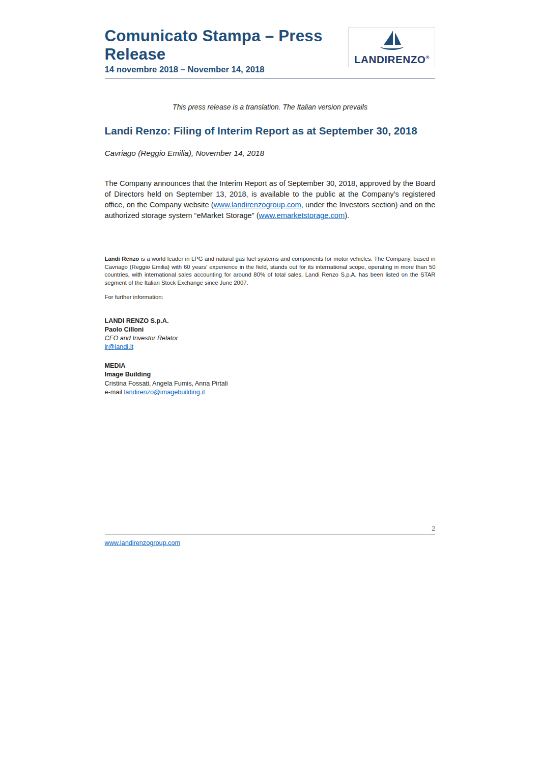Comunicato Stampa – Press Release
14 novembre 2018 – November 14, 2018
LANDIRENZO®
This press release is a translation. The Italian version prevails
Landi Renzo: Filing of Interim Report as at September 30, 2018
Cavriago (Reggio Emilia), November 14, 2018
The Company announces that the Interim Report as of September 30, 2018, approved by the Board of Directors held on September 13, 2018, is available to the public at the Company’s registered office, on the Company website (www.landirenzogroup.com, under the Investors section) and on the authorized storage system “eMarket Storage” (www.emarketstorage.com).
Landi Renzo is a world leader in LPG and natural gas fuel systems and components for motor vehicles. The Company, based in Cavriago (Reggio Emilia) with 60 years' experience in the field, stands out for its international scope, operating in more than 50 countries, with international sales accounting for around 80% of total sales. Landi Renzo S.p.A. has been listed on the STAR segment of the Italian Stock Exchange since June 2007.
For further information:
LANDI RENZO S.p.A.
Paolo Cilloni
CFO and Investor Relator
ir@landi.it
MEDIA
Image Building
Cristina Fossati, Angela Fumis, Anna Pirtali
e-mail landirenzo@imagebuilding.it
2
www.landirenzogroup.com